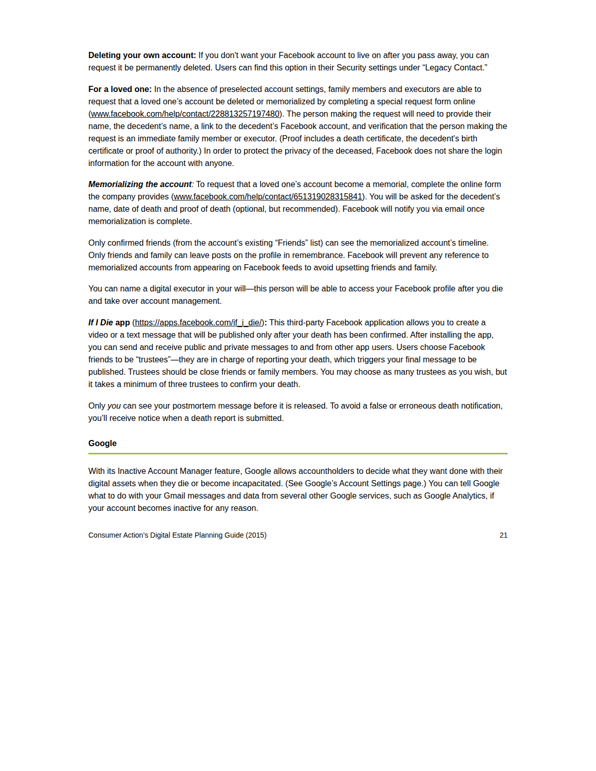Deleting your own account: If you don't want your Facebook account to live on after you pass away, you can request it be permanently deleted. Users can find this option in their Security settings under “Legacy Contact.”
For a loved one: In the absence of preselected account settings, family members and executors are able to request that a loved one’s account be deleted or memorialized by completing a special request form online (www.facebook.com/help/contact/228813257197480). The person making the request will need to provide their name, the decedent’s name, a link to the decedent’s Facebook account, and verification that the person making the request is an immediate family member or executor. (Proof includes a death certificate, the decedent's birth certificate or proof of authority.) In order to protect the privacy of the deceased, Facebook does not share the login information for the account with anyone.
Memorializing the account: To request that a loved one’s account become a memorial, complete the online form the company provides (www.facebook.com/help/contact/651319028315841). You will be asked for the decedent’s name, date of death and proof of death (optional, but recommended). Facebook will notify you via email once memorialization is complete.
Only confirmed friends (from the account’s existing “Friends” list) can see the memorialized account’s timeline. Only friends and family can leave posts on the profile in remembrance. Facebook will prevent any reference to memorialized accounts from appearing on Facebook feeds to avoid upsetting friends and family.
You can name a digital executor in your will—this person will be able to access your Facebook profile after you die and take over account management.
If I Die app (https://apps.facebook.com/if_i_die/): This third-party Facebook application allows you to create a video or a text message that will be published only after your death has been confirmed. After installing the app, you can send and receive public and private messages to and from other app users. Users choose Facebook friends to be “trustees”—they are in charge of reporting your death, which triggers your final message to be published. Trustees should be close friends or family members. You may choose as many trustees as you wish, but it takes a minimum of three trustees to confirm your death.
Only you can see your postmortem message before it is released. To avoid a false or erroneous death notification, you’ll receive notice when a death report is submitted.
Google
With its Inactive Account Manager feature, Google allows accountholders to decide what they want done with their digital assets when they die or become incapacitated. (See Google’s Account Settings page.) You can tell Google what to do with your Gmail messages and data from several other Google services, such as Google Analytics, if your account becomes inactive for any reason.
Consumer Action’s Digital Estate Planning Guide (2015) 21